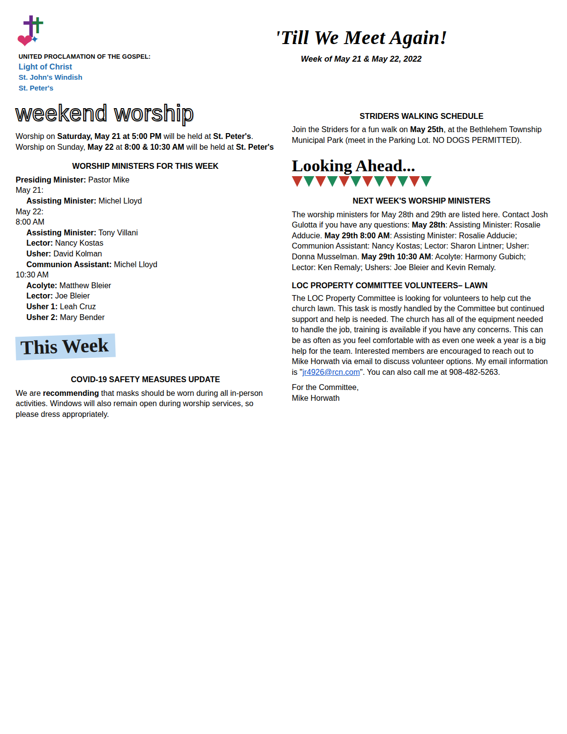✝ ✝ ❤ ✦ UNITED PROCLAMATION OF THE GOSPEL:
Light of Christ
St. John's Windish
St. Peter's
'Till We Meet Again!
Week of May 21 & May 22, 2022
weekend worship
Worship on Saturday, May 21 at 5:00 PM will be held at St. Peter's. Worship on Sunday, May 22 at 8:00 & 10:30 AM will be held at St. Peter's
Worship Ministers for This Week
Presiding Minister: Pastor Mike
May 21:
Assisting Minister: Michel Lloyd
May 22:
8:00 AM
Assisting Minister: Tony Villani
Lector: Nancy Kostas
Usher: David Kolman
Communion Assistant: Michel Lloyd
10:30 AM
Acolyte: Matthew Bleier
Lector: Joe Bleier
Usher 1: Leah Cruz
Usher 2: Mary Bender
This Week
COVID-19 Safety Measures Update
We are recommending that masks should be worn during all in-person activities. Windows will also remain open during worship services, so please dress appropriately.
Striders Walking Schedule
Join the Striders for a fun walk on May 25th, at the Bethlehem Township Municipal Park (meet in the Parking Lot. NO DOGS PERMITTED).
Looking Ahead...
Next Week's Worship Ministers
The worship ministers for May 28th and 29th are listed here. Contact Josh Gulotta if you have any questions: May 28th: Assisting Minister: Rosalie Adducie. May 29th 8:00 AM: Assisting Minister: Rosalie Adducie; Communion Assistant: Nancy Kostas; Lector: Sharon Lintner; Usher: Donna Musselman. May 29th 10:30 AM: Acolyte: Harmony Gubich; Lector: Ken Remaly; Ushers: Joe Bleier and Kevin Remaly.
LOC Property Committee Volunteers– Lawn
The LOC Property Committee is looking for volunteers to help cut the church lawn. This task is mostly handled by the Committee but continued support and help is needed. The church has all of the equipment needed to handle the job, training is available if you have any concerns. This can be as often as you feel comfortable with as even one week a year is a big help for the team. Interested members are encouraged to reach out to Mike Horwath via email to discuss volunteer options. My email information is "jr4926@rcn.com". You can also call me at 908-482-5263.
For the Committee,
Mike Horwath